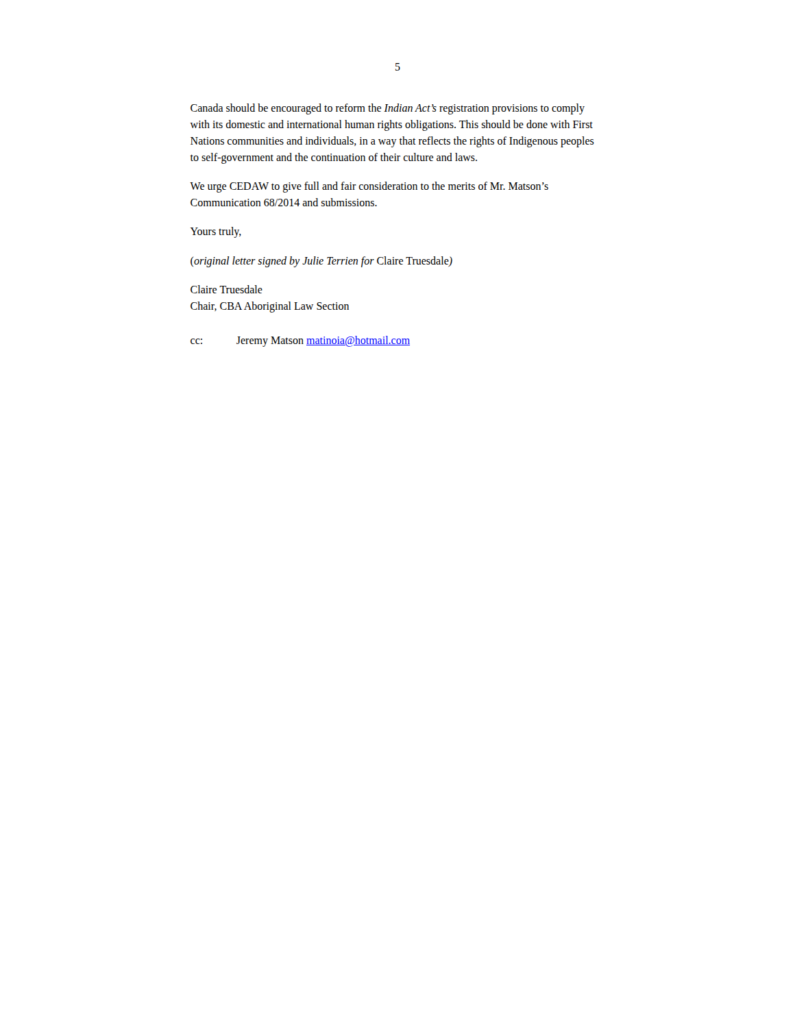5
Canada should be encouraged to reform the Indian Act’s registration provisions to comply with its domestic and international human rights obligations. This should be done with First Nations communities and individuals, in a way that reflects the rights of Indigenous peoples to self-government and the continuation of their culture and laws.
We urge CEDAW to give full and fair consideration to the merits of Mr. Matson’s Communication 68/2014 and submissions.
Yours truly,
(original letter signed by Julie Terrien for Claire Truesdale)
Claire Truesdale
Chair, CBA Aboriginal Law Section
cc: Jeremy Matson matinoia@hotmail.com